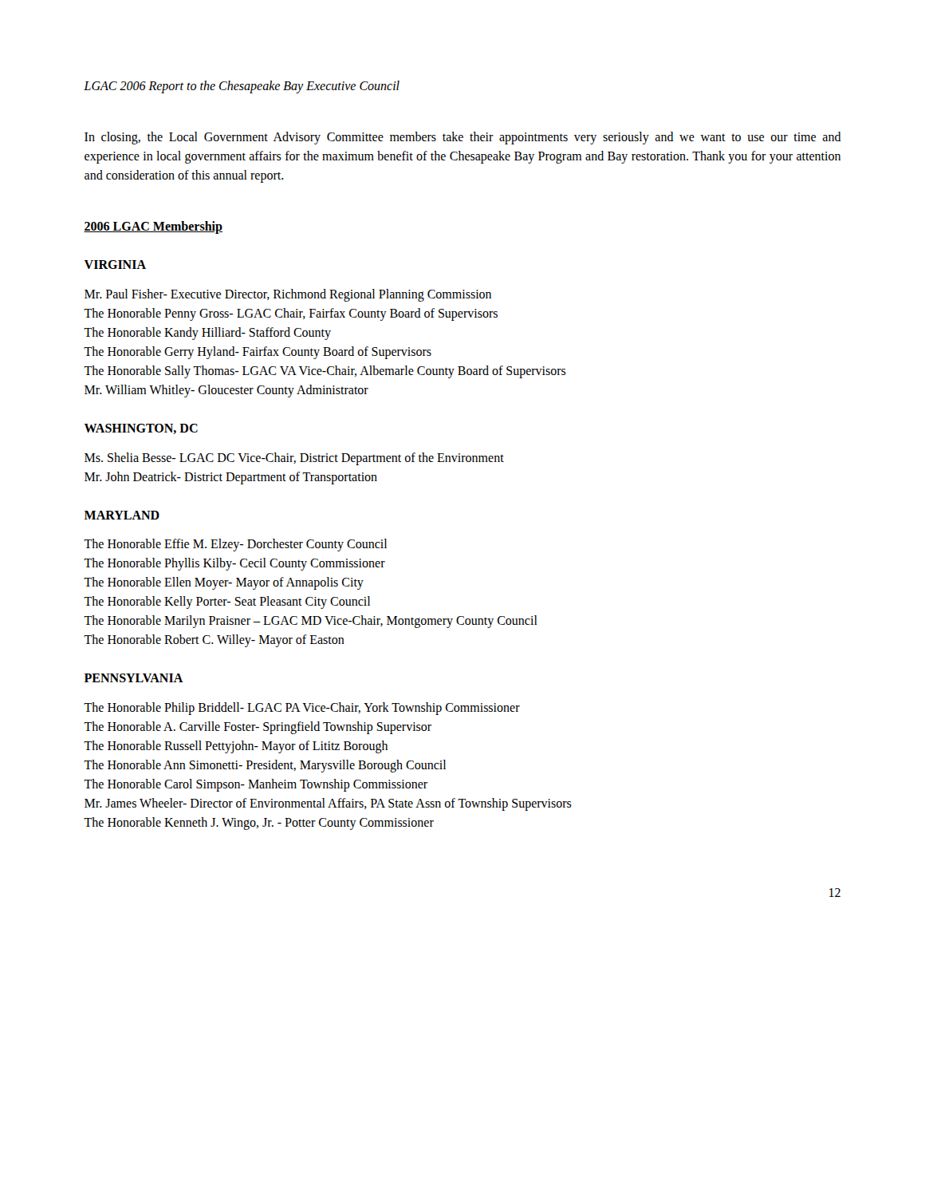LGAC 2006 Report to the Chesapeake Bay Executive Council
In closing, the Local Government Advisory Committee members take their appointments very seriously and we want to use our time and experience in local government affairs for the maximum benefit of the Chesapeake Bay Program and Bay restoration. Thank you for your attention and consideration of this annual report.
2006 LGAC Membership
VIRGINIA
Mr. Paul Fisher- Executive Director, Richmond Regional Planning Commission
The Honorable Penny Gross- LGAC Chair, Fairfax County Board of Supervisors
The Honorable Kandy Hilliard- Stafford County
The Honorable Gerry Hyland- Fairfax County Board of Supervisors
The Honorable Sally Thomas- LGAC VA Vice-Chair, Albemarle County Board of Supervisors
Mr. William Whitley- Gloucester County Administrator
WASHINGTON, DC
Ms. Shelia Besse- LGAC DC Vice-Chair, District Department of the Environment
Mr. John Deatrick- District Department of Transportation
MARYLAND
The Honorable Effie M. Elzey- Dorchester County Council
The Honorable Phyllis Kilby- Cecil County Commissioner
The Honorable Ellen Moyer- Mayor of Annapolis City
The Honorable Kelly Porter- Seat Pleasant City Council
The Honorable Marilyn Praisner – LGAC MD Vice-Chair, Montgomery County Council
The Honorable Robert C. Willey- Mayor of Easton
PENNSYLVANIA
The Honorable Philip Briddell- LGAC PA Vice-Chair, York Township Commissioner
The Honorable A. Carville Foster- Springfield Township Supervisor
The Honorable Russell Pettyjohn- Mayor of Lititz Borough
The Honorable Ann Simonetti- President, Marysville Borough Council
The Honorable Carol Simpson- Manheim Township Commissioner
Mr. James Wheeler- Director of Environmental Affairs, PA State Assn of Township Supervisors
The Honorable Kenneth J. Wingo, Jr. - Potter County Commissioner
12